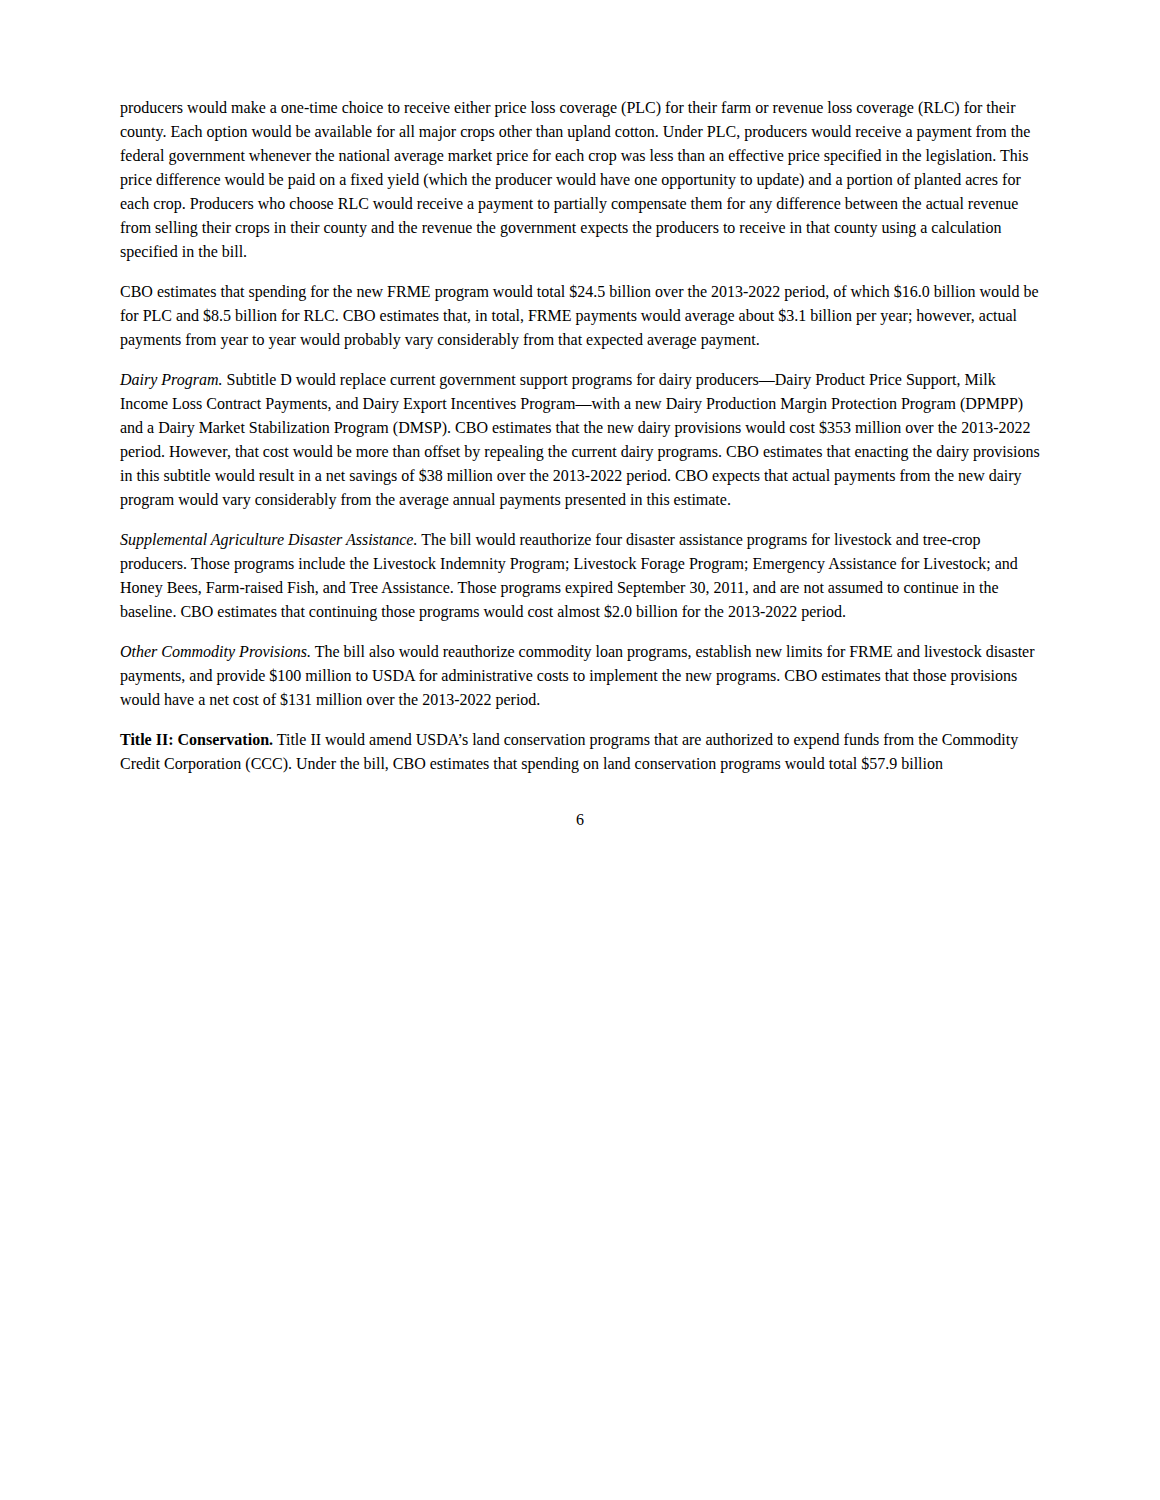producers would make a one-time choice to receive either price loss coverage (PLC) for their farm or revenue loss coverage (RLC) for their county. Each option would be available for all major crops other than upland cotton. Under PLC, producers would receive a payment from the federal government whenever the national average market price for each crop was less than an effective price specified in the legislation. This price difference would be paid on a fixed yield (which the producer would have one opportunity to update) and a portion of planted acres for each crop. Producers who choose RLC would receive a payment to partially compensate them for any difference between the actual revenue from selling their crops in their county and the revenue the government expects the producers to receive in that county using a calculation specified in the bill.
CBO estimates that spending for the new FRME program would total $24.5 billion over the 2013-2022 period, of which $16.0 billion would be for PLC and $8.5 billion for RLC. CBO estimates that, in total, FRME payments would average about $3.1 billion per year; however, actual payments from year to year would probably vary considerably from that expected average payment.
Dairy Program. Subtitle D would replace current government support programs for dairy producers—Dairy Product Price Support, Milk Income Loss Contract Payments, and Dairy Export Incentives Program—with a new Dairy Production Margin Protection Program (DPMPP) and a Dairy Market Stabilization Program (DMSP). CBO estimates that the new dairy provisions would cost $353 million over the 2013-2022 period. However, that cost would be more than offset by repealing the current dairy programs. CBO estimates that enacting the dairy provisions in this subtitle would result in a net savings of $38 million over the 2013-2022 period. CBO expects that actual payments from the new dairy program would vary considerably from the average annual payments presented in this estimate.
Supplemental Agriculture Disaster Assistance. The bill would reauthorize four disaster assistance programs for livestock and tree-crop producers. Those programs include the Livestock Indemnity Program; Livestock Forage Program; Emergency Assistance for Livestock; and Honey Bees, Farm-raised Fish, and Tree Assistance. Those programs expired September 30, 2011, and are not assumed to continue in the baseline. CBO estimates that continuing those programs would cost almost $2.0 billion for the 2013-2022 period.
Other Commodity Provisions. The bill also would reauthorize commodity loan programs, establish new limits for FRME and livestock disaster payments, and provide $100 million to USDA for administrative costs to implement the new programs. CBO estimates that those provisions would have a net cost of $131 million over the 2013-2022 period.
Title II: Conservation. Title II would amend USDA’s land conservation programs that are authorized to expend funds from the Commodity Credit Corporation (CCC). Under the bill, CBO estimates that spending on land conservation programs would total $57.9 billion
6